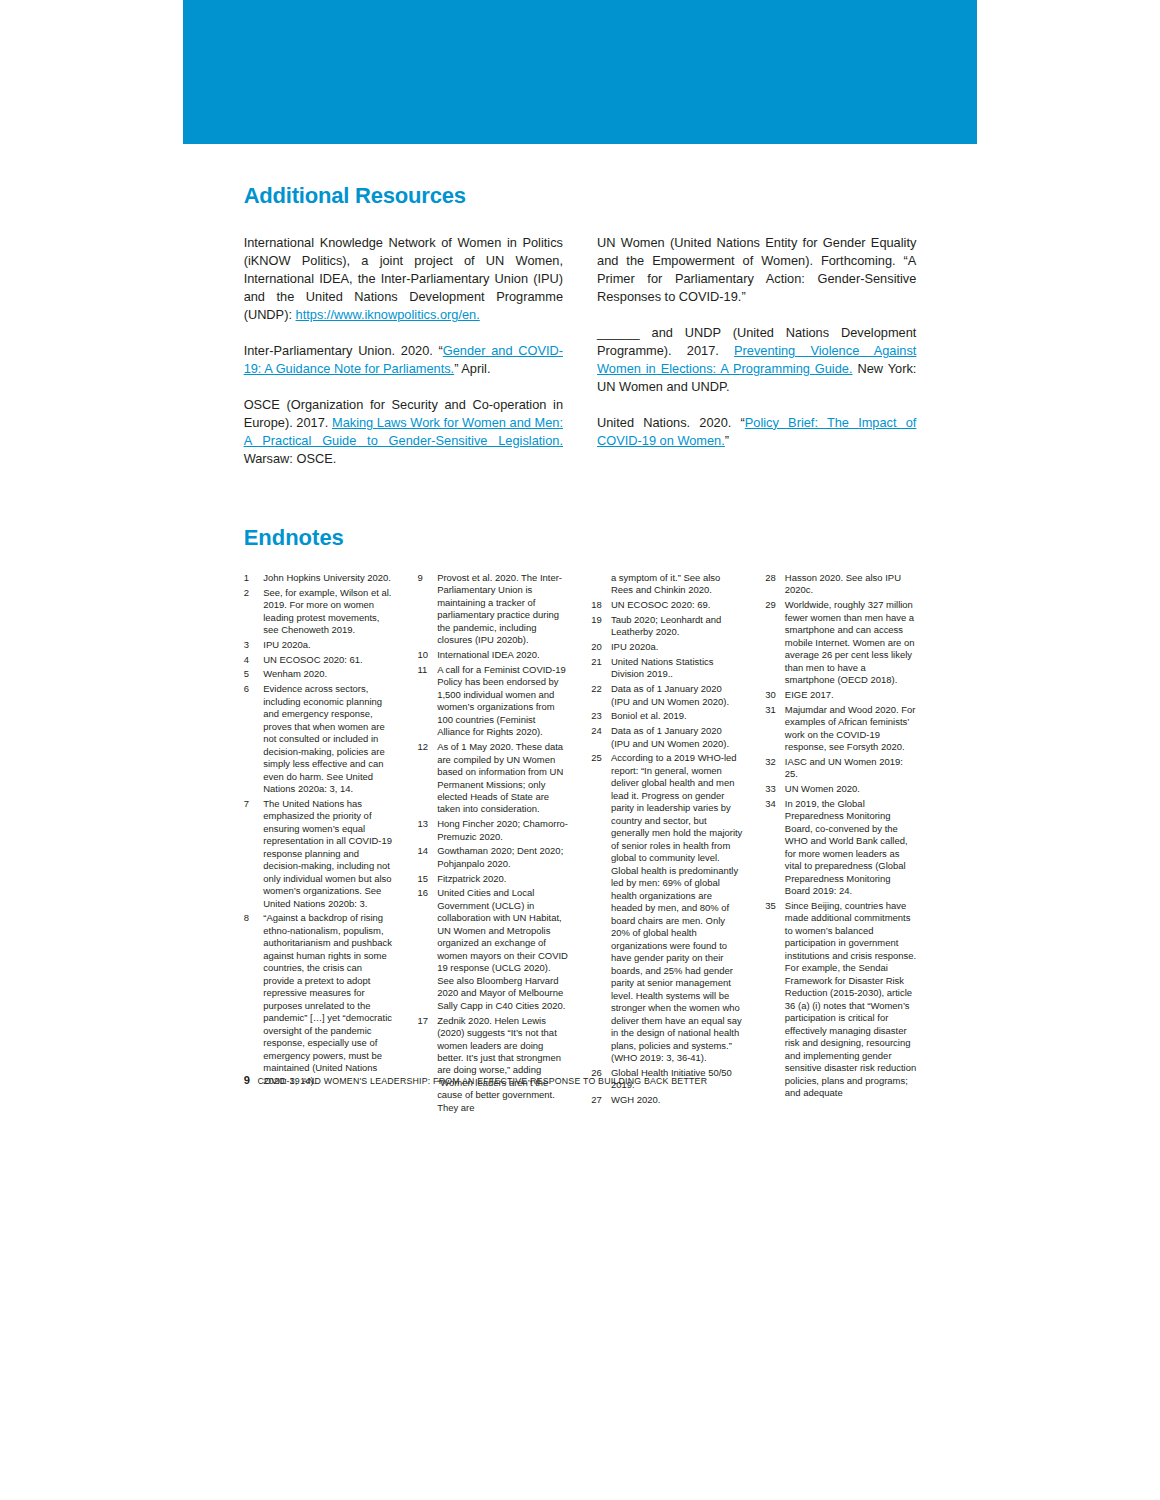Additional Resources
International Knowledge Network of Women in Politics (iKNOW Politics), a joint project of UN Women, International IDEA, the Inter-Parliamentary Union (IPU) and the United Nations Development Programme (UNDP): https://www.iknowpolitics.org/en.
Inter-Parliamentary Union. 2020. “Gender and COVID-19: A Guidance Note for Parliaments.” April.
OSCE (Organization for Security and Co-operation in Europe). 2017. Making Laws Work for Women and Men: A Practical Guide to Gender-Sensitive Legislation. Warsaw: OSCE.
UN Women (United Nations Entity for Gender Equality and the Empowerment of Women). Forthcoming. “A Primer for Parliamentary Action: Gender-Sensitive Responses to COVID-19.”
______ and UNDP (United Nations Development Programme). 2017. Preventing Violence Against Women in Elections: A Programming Guide. New York: UN Women and UNDP.
United Nations. 2020. “Policy Brief: The Impact of COVID-19 on Women.”
Endnotes
1 John Hopkins University 2020.
2 See, for example, Wilson et al. 2019. For more on women leading protest movements, see Chenoweth 2019.
3 IPU 2020a.
4 UN ECOSOC 2020: 61.
5 Wenham 2020.
6 Evidence across sectors, including economic planning and emergency response, proves that when women are not consulted or included in decision-making, policies are simply less effective and can even do harm. See United Nations 2020a: 3, 14.
7 The United Nations has emphasized the priority of ensuring women’s equal representation in all COVID-19 response planning and decision-making, including not only individual women but also women’s organizations. See United Nations 2020b: 3.
8“Against a backdrop of rising ethno-nationalism, populism, authoritarianism and pushback against human rights in some countries, the crisis can provide a pretext to adopt repressive measures for purposes unrelated to the pandemic” […] yet “democratic oversight of the pandemic response, especially use of emergency powers, must be maintained (United Nations 2020: 3, 14).
9 Provost et al. 2020. The Inter-Parliamentary Union is maintaining a tracker of parliamentary practice during the pandemic, including closures (IPU 2020b).
10 International IDEA 2020.
11 A call for a Feminist COVID-19 Policy has been endorsed by 1,500 individual women and women’s organizations from 100 countries (Feminist Alliance for Rights 2020).
12 As of 1 May 2020. These data are compiled by UN Women based on information from UN Permanent Missions; only elected Heads of State are taken into consideration.
13 Hong Fincher 2020; Chamorro-Premuzic 2020.
14 Gowthaman 2020; Dent 2020; Pohjanpalo 2020.
15 Fitzpatrick 2020.
16 United Cities and Local Government (UCLG) in collaboration with UN Habitat, UN Women and Metropolis organized an exchange of women mayors on their COVID 19 response (UCLG 2020). See also Bloomberg Harvard 2020 and Mayor of Melbourne Sally Capp in C40 Cities 2020.
17 Zednik 2020. Helen Lewis (2020) suggests “It’s not that women leaders are doing better. It’s just that strongmen are doing worse,” adding “Women leaders aren’t the cause of better government. They are
a symptom of it.” See also Rees and Chinkin 2020.
18 UN ECOSOC 2020: 69.
19 Taub 2020; Leonhardt and Leatherby 2020.
20 IPU 2020a.
21 United Nations Statistics Division 2019..
22 Data as of 1 January 2020 (IPU and UN Women 2020).
23 Boniol et al. 2019.
24 Data as of 1 January 2020 (IPU and UN Women 2020).
25 According to a 2019 WHO-led report: “In general, women deliver global health and men lead it. Progress on gender parity in leadership varies by country and sector, but generally men hold the majority of senior roles in health from global to community level. Global health is predominantly led by men: 69% of global health organizations are headed by men, and 80% of board chairs are men. Only 20% of global health organizations were found to have gender parity on their boards, and 25% had gender parity at senior management level. Health systems will be stronger when the women who deliver them have an equal say in the design of national health plans, policies and systems.” (WHO 2019: 3, 36-41).
26 Global Health Initiative 50/50 2019.
27 WGH 2020.
28 Hasson 2020. See also IPU 2020c.
29 Worldwide, roughly 327 million fewer women than men have a smartphone and can access mobile Internet. Women are on average 26 per cent less likely than men to have a smartphone (OECD 2018).
30 EIGE 2017.
31 Majumdar and Wood 2020. For examples of African feminists’ work on the COVID-19 response, see Forsyth 2020.
32 IASC and UN Women 2019: 25.
33 UN Women 2020.
34 In 2019, the Global Preparedness Monitoring Board, co-convened by the WHO and World Bank called, for more women leaders as vital to preparedness (Global Preparedness Monitoring Board 2019: 24.
35 Since Beijing, countries have made additional commitments to women’s balanced participation in government institutions and crisis response. For example, the Sendai Framework for Disaster Risk Reduction (2015-2030), article 36 (a) (i) notes that “Women’s participation is critical for effectively managing disaster risk and designing, resourcing and implementing gender sensitive disaster risk reduction policies, plans and programs; and adequate
9 COVID-19 and Women's Leadership: From an Effective Response to Building Back Better